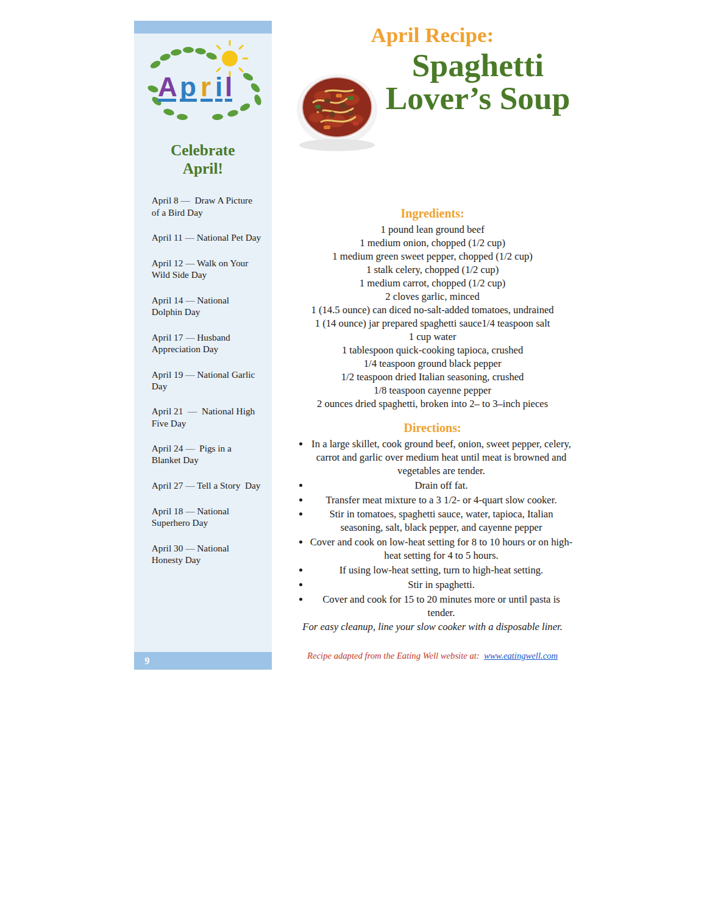A p r i l
Celebrate
April!
April 8 — Draw A Picture of a Bird Day
April 11 — National Pet Day
April 12 — Walk on Your Wild Side Day
April 14 — National Dolphin Day
April 17 — Husband Appreciation Day
April 19 — National Garlic Day
April 21 — National High Five Day
April 24 — Pigs in a Blanket Day
April 27 — Tell a Story Day
April 18 — National Superhero Day
April 30 — National Honesty Day
9
April Recipe:
Spaghetti Lover’s Soup
Ingredients:
1 pound lean ground beef
1 medium onion, chopped (1/2 cup)
1 medium green sweet pepper, chopped (1/2 cup)
1 stalk celery, chopped (1/2 cup)
1 medium carrot, chopped (1/2 cup)
2 cloves garlic, minced
1 (14.5 ounce) can diced no-salt-added tomatoes, undrained
1 (14 ounce) jar prepared spaghetti sauce1/4 teaspoon salt
1 cup water
1 tablespoon quick-cooking tapioca, crushed
1/4 teaspoon ground black pepper
1/2 teaspoon dried Italian seasoning, crushed
1/8 teaspoon cayenne pepper
2 ounces dried spaghetti, broken into 2– to 3–inch pieces
Directions:
In a large skillet, cook ground beef, onion, sweet pepper, celery, carrot and garlic over medium heat until meat is browned and vegetables are tender.
Drain off fat.
Transfer meat mixture to a 3 1/2- or 4-quart slow cooker.
Stir in tomatoes, spaghetti sauce, water, tapioca, Italian seasoning, salt, black pepper, and cayenne pepper
Cover and cook on low-heat setting for 8 to 10 hours or on high-heat setting for 4 to 5 hours.
If using low-heat setting, turn to high-heat setting.
Stir in spaghetti.
Cover and cook for 15 to 20 minutes more or until pasta is tender.
For easy cleanup, line your slow cooker with a disposable liner.
Recipe adapted from the Eating Well website at: www.eatingwell.com